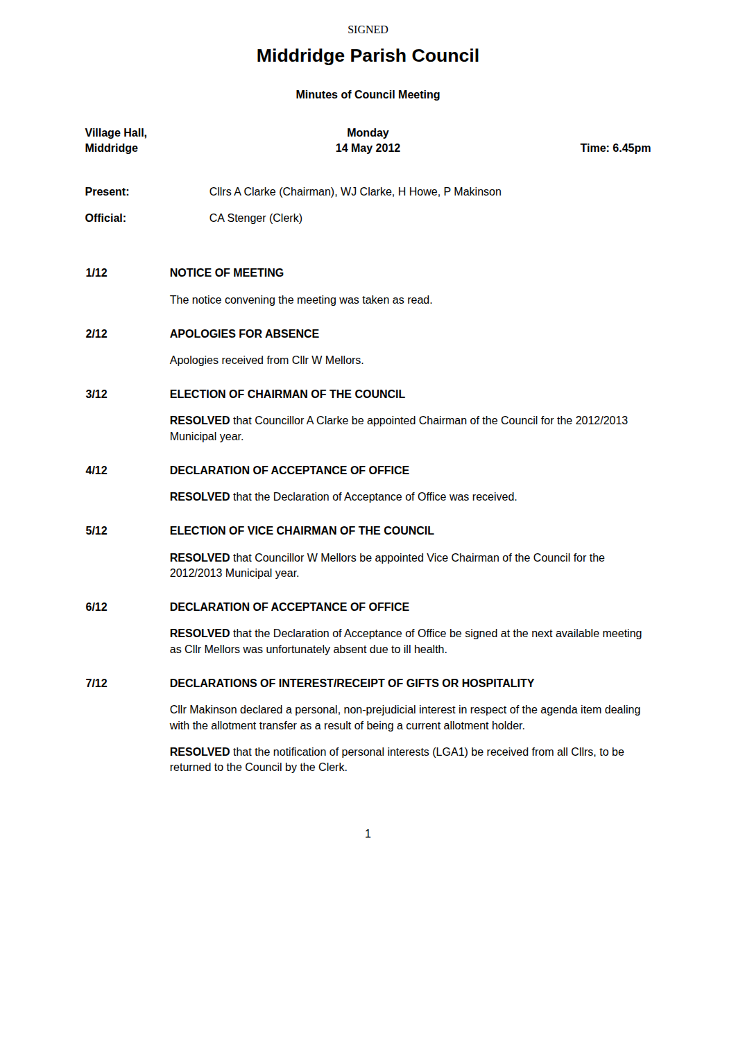SIGNED
Middridge Parish Council
Minutes of Council Meeting
| Village Hall, Middridge | Monday 14 May 2012 | Time: 6.45pm |
| Present: | Cllrs A Clarke (Chairman), WJ Clarke, H Howe, P Makinson |
| Official: | CA Stenger (Clerk) |
| 1/12 | NOTICE OF MEETING The notice convening the meeting was taken as read. |
| 2/12 | APOLOGIES FOR ABSENCE Apologies received from Cllr W Mellors. |
| 3/12 | ELECTION OF CHAIRMAN OF THE COUNCIL RESOLVED that Councillor A Clarke be appointed Chairman of the Council for the 2012/2013 Municipal year. |
| 4/12 | DECLARATION OF ACCEPTANCE OF OFFICE RESOLVED that the Declaration of Acceptance of Office was received. |
| 5/12 | ELECTION OF VICE CHAIRMAN OF THE COUNCIL RESOLVED that Councillor W Mellors be appointed Vice Chairman of the Council for the 2012/2013 Municipal year. |
| 6/12 | DECLARATION OF ACCEPTANCE OF OFFICE RESOLVED that the Declaration of Acceptance of Office be signed at the next available meeting as Cllr Mellors was unfortunately absent due to ill health. |
| 7/12 | DECLARATIONS OF INTEREST/RECEIPT OF GIFTS OR HOSPITALITY Cllr Makinson declared a personal, non-prejudicial interest in respect of the agenda item dealing with the allotment transfer as a result of being a current allotment holder. RESOLVED that the notification of personal interests (LGA1) be received from all Cllrs, to be returned to the Council by the Clerk. |
1